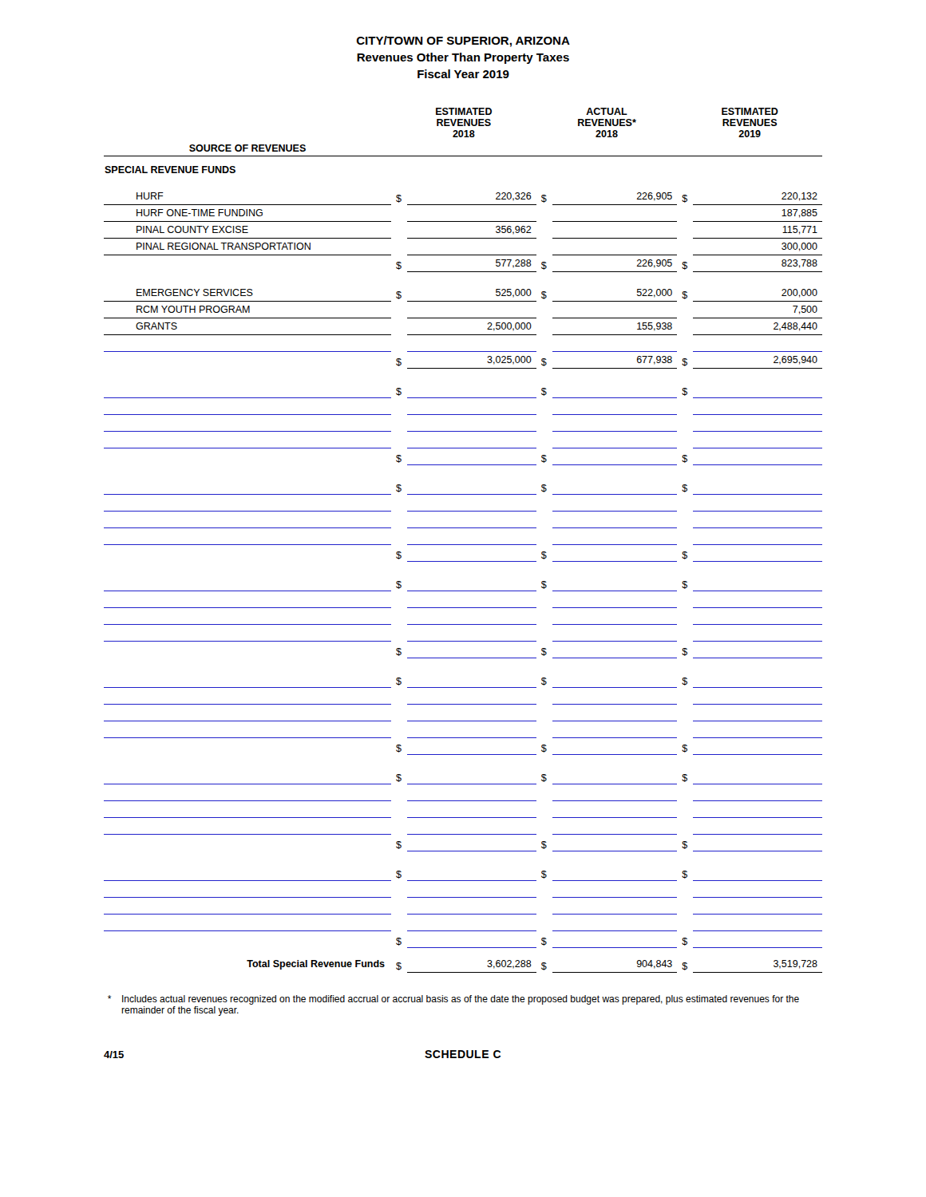CITY/TOWN OF SUPERIOR, ARIZONA
Revenues Other Than Property Taxes
Fiscal Year 2019
| | ESTIMATED REVENUES 2018 | ACTUAL REVENUES* 2018 | ESTIMATED REVENUES 2019 |
| --- | --- | --- | --- |
| SOURCE OF REVENUES | | | |
| SPECIAL REVENUE FUNDS |
| HURF | $ | 220,326 | $ | 226,905 | $ | 220,132 |
| HURF ONE-TIME FUNDING | | | | | | 187,885 |
| PINAL COUNTY EXCISE | | 356,962 | | | | 115,771 |
| PINAL REGIONAL TRANSPORTATION | | | | | | 300,000 |
| | $ | 577,288 | $ | 226,905 | $ | 823,788 |
| EMERGENCY SERVICES | $ | 525,000 | $ | 522,000 | $ | 200,000 |
| RCM YOUTH PROGRAM | | | | | | 7,500 |
| GRANTS | | 2,500,000 | | 155,938 | | 2,488,440 |
| | $ | 3,025,000 | $ | 677,938 | $ | 2,695,940 |
| | $ | | $ | | $ | |
| | $ | | $ | | $ | |
| | $ | | $ | | $ | |
| | $ | | $ | | $ | |
| | $ | | $ | | $ | |
| | $ | | $ | | $ | |
| | $ | | $ | | $ | |
| | $ | | $ | | $ | |
| | $ | | $ | | $ | |
| | $ | | $ | | $ | |
| | $ | | $ | | $ | |
| | $ | | $ | | $ | |
| Total Special Revenue Funds | $ | 3,602,288 | $ | 904,843 | $ | 3,519,728 |
*
Includes actual revenues recognized on the modified accrual or accrual basis as of the date the proposed budget was prepared, plus estimated revenues for the remainder of the fiscal year.
4/15
SCHEDULE C